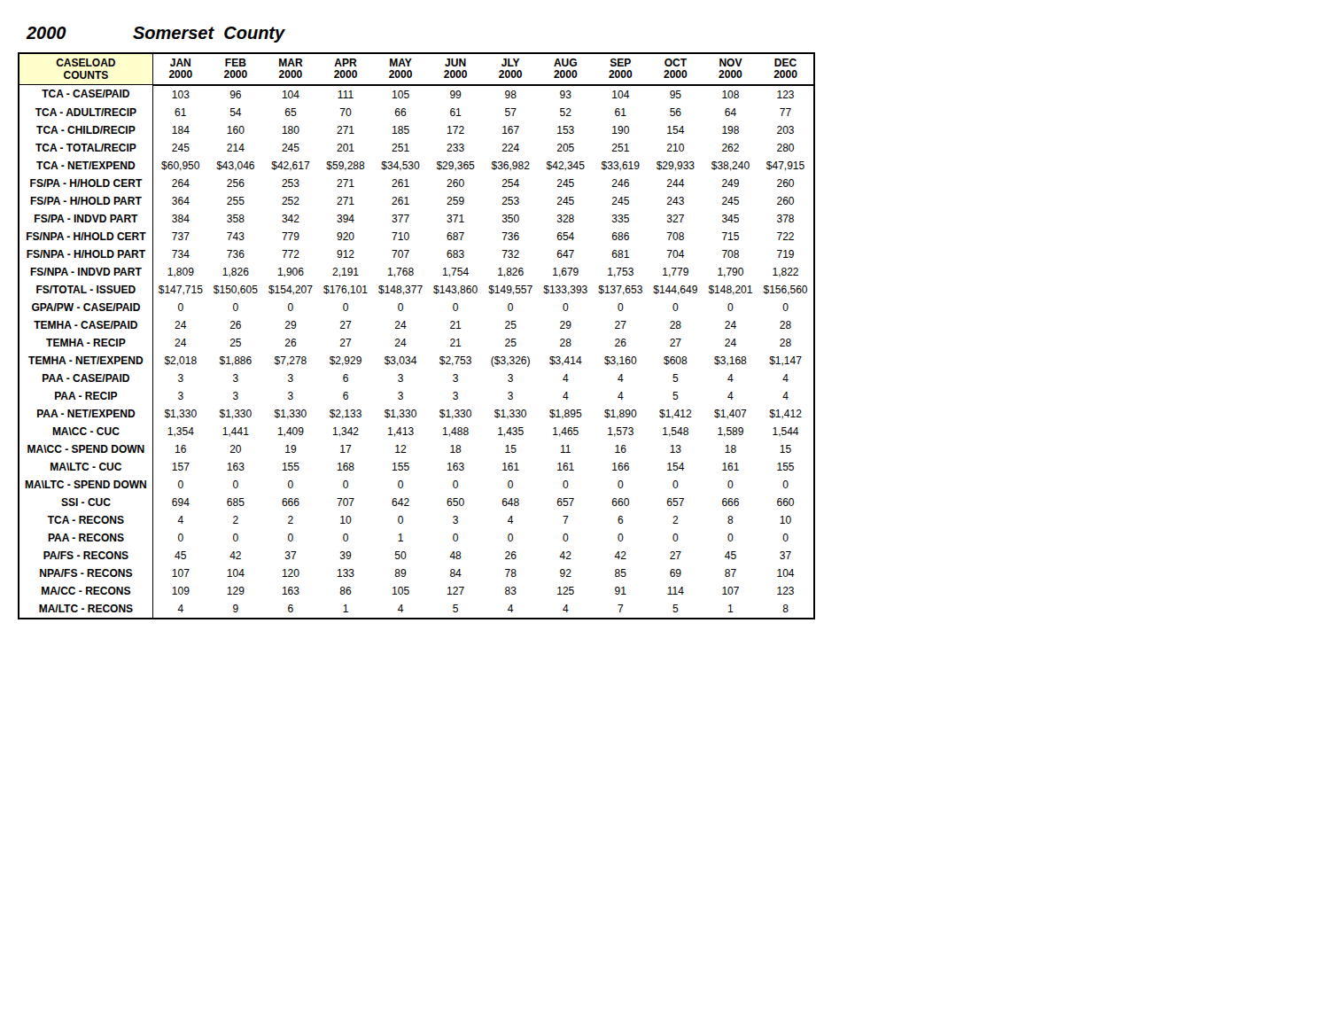2000 Somerset County
| CASELOAD COUNTS | JAN 2000 | FEB 2000 | MAR 2000 | APR 2000 | MAY 2000 | JUN 2000 | JLY 2000 | AUG 2000 | SEP 2000 | OCT 2000 | NOV 2000 | DEC 2000 |
| --- | --- | --- | --- | --- | --- | --- | --- | --- | --- | --- | --- | --- |
| TCA - CASE/PAID | 103 | 96 | 104 | 111 | 105 | 99 | 98 | 93 | 104 | 95 | 108 | 123 |
| TCA - ADULT/RECIP | 61 | 54 | 65 | 70 | 66 | 61 | 57 | 52 | 61 | 56 | 64 | 77 |
| TCA - CHILD/RECIP | 184 | 160 | 180 | 271 | 185 | 172 | 167 | 153 | 190 | 154 | 198 | 203 |
| TCA - TOTAL/RECIP | 245 | 214 | 245 | 201 | 251 | 233 | 224 | 205 | 251 | 210 | 262 | 280 |
| TCA - NET/EXPEND | $60,950 | $43,046 | $42,617 | $59,288 | $34,530 | $29,365 | $36,982 | $42,345 | $33,619 | $29,933 | $38,240 | $47,915 |
| FS/PA - H/HOLD CERT | 264 | 256 | 253 | 271 | 261 | 260 | 254 | 245 | 246 | 244 | 249 | 260 |
| FS/PA - H/HOLD PART | 364 | 255 | 252 | 271 | 261 | 259 | 253 | 245 | 245 | 243 | 245 | 260 |
| FS/PA - INDVD PART | 384 | 358 | 342 | 394 | 377 | 371 | 350 | 328 | 335 | 327 | 345 | 378 |
| FS/NPA - H/HOLD CERT | 737 | 743 | 779 | 920 | 710 | 687 | 736 | 654 | 686 | 708 | 715 | 722 |
| FS/NPA - H/HOLD PART | 734 | 736 | 772 | 912 | 707 | 683 | 732 | 647 | 681 | 704 | 708 | 719 |
| FS/NPA - INDVD PART | 1,809 | 1,826 | 1,906 | 2,191 | 1,768 | 1,754 | 1,826 | 1,679 | 1,753 | 1,779 | 1,790 | 1,822 |
| FS/TOTAL - ISSUED | $147,715 | $150,605 | $154,207 | $176,101 | $148,377 | $143,860 | $149,557 | $133,393 | $137,653 | $144,649 | $148,201 | $156,560 |
| GPA/PW - CASE/PAID | 0 | 0 | 0 | 0 | 0 | 0 | 0 | 0 | 0 | 0 | 0 | 0 |
| TEMHA - CASE/PAID | 24 | 26 | 29 | 27 | 24 | 21 | 25 | 29 | 27 | 28 | 24 | 28 |
| TEMHA - RECIP | 24 | 25 | 26 | 27 | 24 | 21 | 25 | 28 | 26 | 27 | 24 | 28 |
| TEMHA - NET/EXPEND | $2,018 | $1,886 | $7,278 | $2,929 | $3,034 | $2,753 | ($3,326) | $3,414 | $3,160 | $608 | $3,168 | $1,147 |
| PAA - CASE/PAID | 3 | 3 | 3 | 6 | 3 | 3 | 3 | 4 | 4 | 5 | 4 | 4 |
| PAA - RECIP | 3 | 3 | 3 | 6 | 3 | 3 | 3 | 4 | 4 | 5 | 4 | 4 |
| PAA - NET/EXPEND | $1,330 | $1,330 | $1,330 | $2,133 | $1,330 | $1,330 | $1,330 | $1,895 | $1,890 | $1,412 | $1,407 | $1,412 |
| MA\CC - CUC | 1,354 | 1,441 | 1,409 | 1,342 | 1,413 | 1,488 | 1,435 | 1,465 | 1,573 | 1,548 | 1,589 | 1,544 |
| MA\CC - SPEND DOWN | 16 | 20 | 19 | 17 | 12 | 18 | 15 | 11 | 16 | 13 | 18 | 15 |
| MA\LTC - CUC | 157 | 163 | 155 | 168 | 155 | 163 | 161 | 161 | 166 | 154 | 161 | 155 |
| MA\LTC - SPEND DOWN | 0 | 0 | 0 | 0 | 0 | 0 | 0 | 0 | 0 | 0 | 0 | 0 |
| SSI - CUC | 694 | 685 | 666 | 707 | 642 | 650 | 648 | 657 | 660 | 657 | 666 | 660 |
| TCA - RECONS | 4 | 2 | 2 | 10 | 0 | 3 | 4 | 7 | 6 | 2 | 8 | 10 |
| PAA - RECONS | 0 | 0 | 0 | 0 | 1 | 0 | 0 | 0 | 0 | 0 | 0 | 0 |
| PA/FS - RECONS | 45 | 42 | 37 | 39 | 50 | 48 | 26 | 42 | 42 | 27 | 45 | 37 |
| NPA/FS - RECONS | 107 | 104 | 120 | 133 | 89 | 84 | 78 | 92 | 85 | 69 | 87 | 104 |
| MA/CC - RECONS | 109 | 129 | 163 | 86 | 105 | 127 | 83 | 125 | 91 | 114 | 107 | 123 |
| MA/LTC - RECONS | 4 | 9 | 6 | 1 | 4 | 5 | 4 | 4 | 7 | 5 | 1 | 8 |